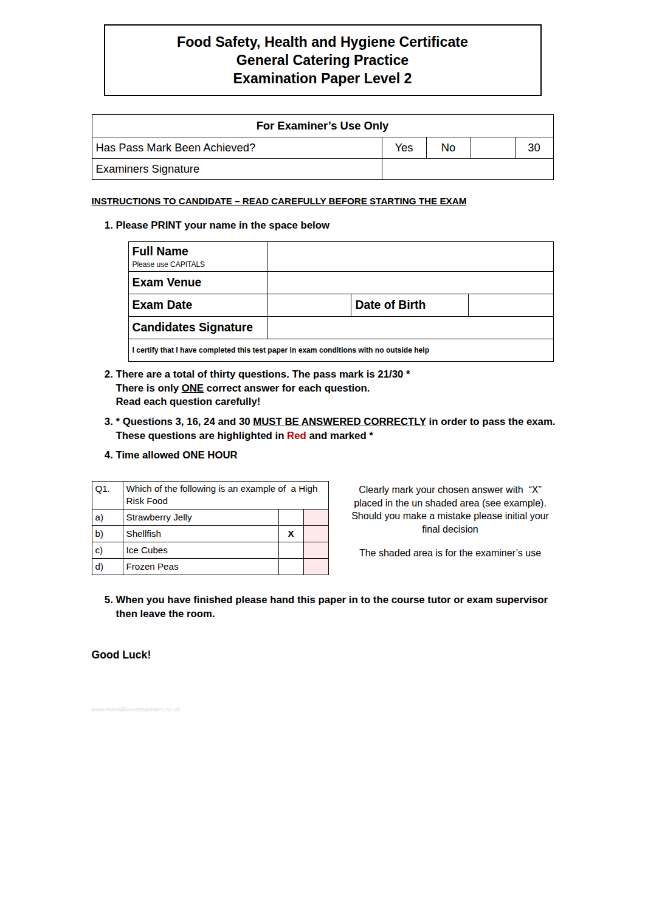Food Safety, Health and Hygiene Certificate
General Catering Practice
Examination Paper Level 2
| For Examiner’s Use Only |
| Has Pass Mark Been Achieved? | Yes | No | | 30 |
| Examiners Signature | |
INSTRUCTIONS TO CANDIDATE – READ CAREFULLY BEFORE STARTING THE EXAM
Please PRINT your name in the space below
| Full Name Please use CAPITALS | |
| Exam Venue | |
| Exam Date | | Date of Birth | |
| Candidates Signature | |
| I certify that I have completed this test paper in exam conditions with no outside help |
There are a total of thirty questions. The pass mark is 21/30 *
There is only ONE correct answer for each question.
Read each question carefully!
* Questions 3, 16, 24 and 30 MUST BE ANSWERED CORRECTLY in order to pass the exam. These questions are highlighted in Red and marked *
Time allowed ONE HOUR
| Q1. | Which of the following is an example of a High Risk Food |
| a) | Strawberry Jelly | | |
| b) | Shellfish | X | |
| c) | Ice Cubes | | |
| d) | Frozen Peas | | |
Clearly mark your chosen answer with “X” placed in the un shaded area (see example). Should you make a mistake please initial your final decision
The shaded area is for the examiner’s use
When you have finished please hand this paper in to the course tutor or exam supervisor then leave the room.
Good Luck!
www.macwilliamassociates.co.uk